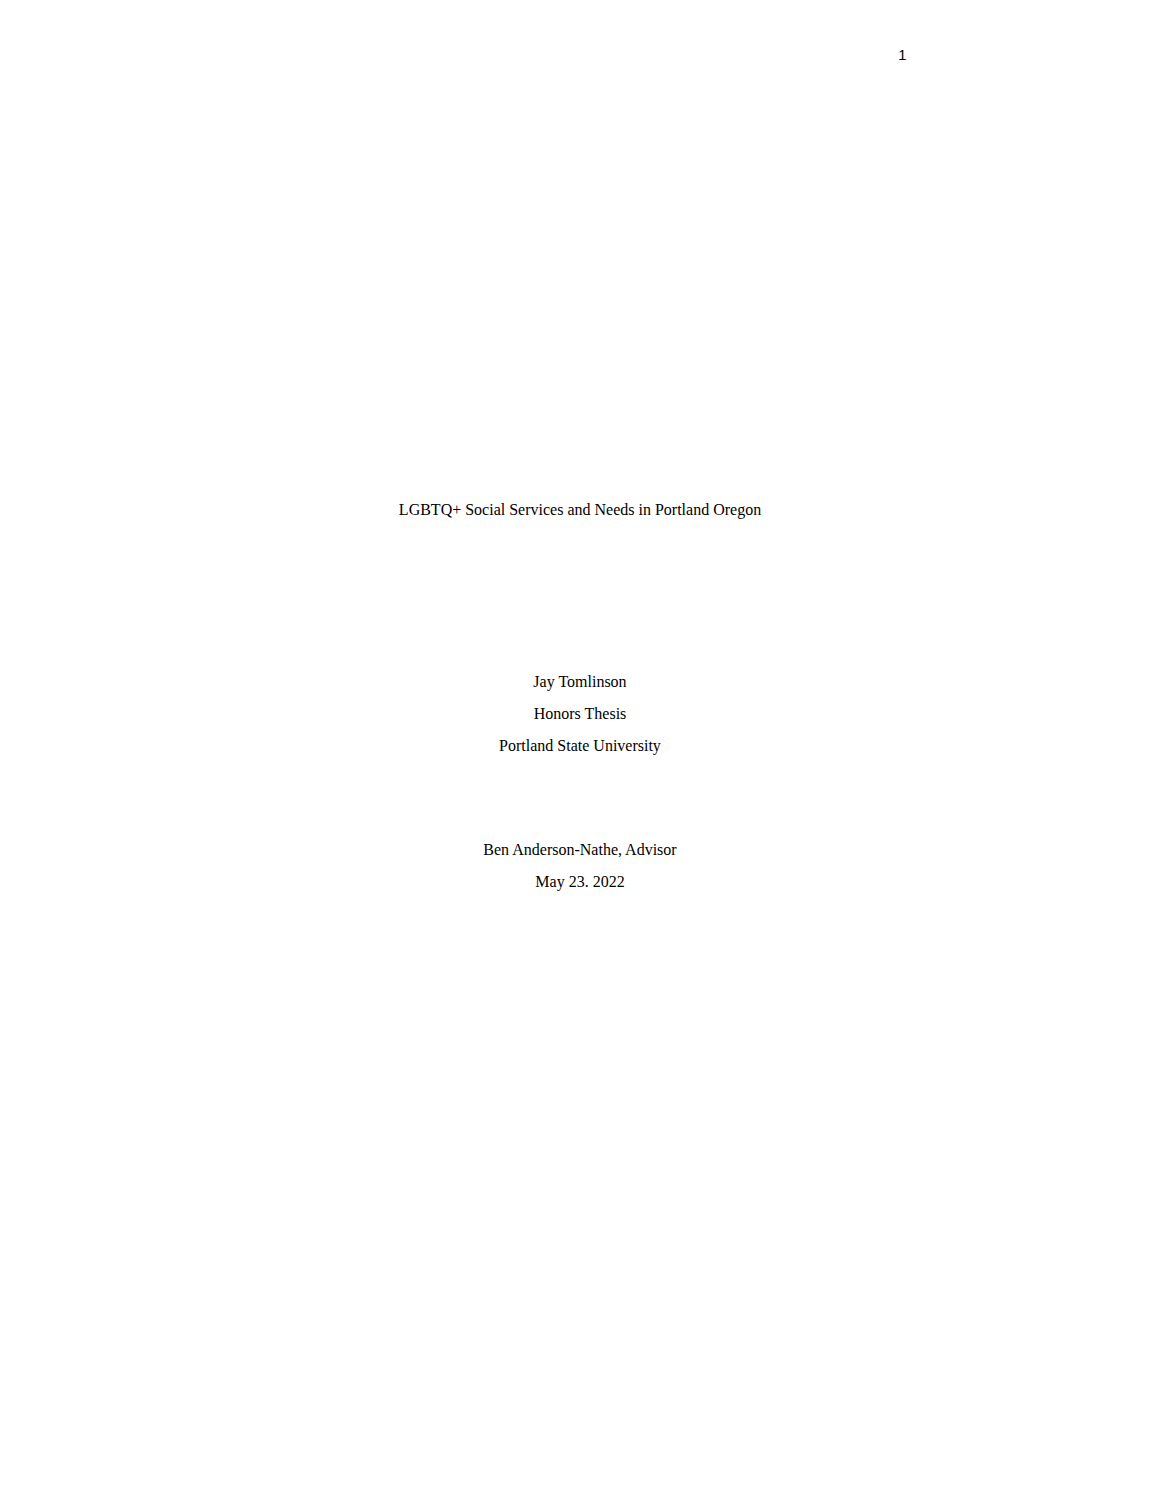1
LGBTQ+ Social Services and Needs in Portland Oregon
Jay Tomlinson
Honors Thesis
Portland State University
Ben Anderson-Nathe, Advisor
May 23. 2022